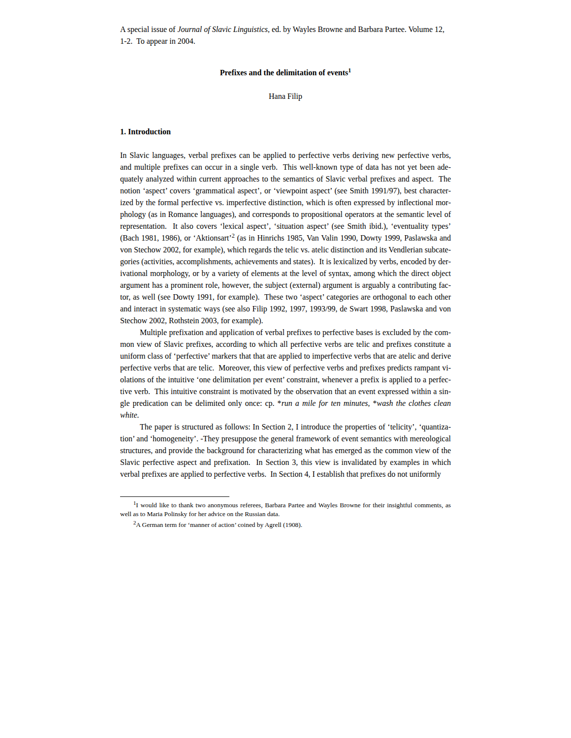A special issue of Journal of Slavic Linguistics, ed. by Wayles Browne and Barbara Partee. Volume 12, 1-2. To appear in 2004.
Prefixes and the delimitation of events1
Hana Filip
1. Introduction
In Slavic languages, verbal prefixes can be applied to perfective verbs deriving new perfective verbs, and multiple prefixes can occur in a single verb. This well-known type of data has not yet been adequately analyzed within current approaches to the semantics of Slavic verbal prefixes and aspect. The notion ‘aspect’ covers ‘grammatical aspect’, or ‘viewpoint aspect’ (see Smith 1991/97), best characterized by the formal perfective vs. imperfective distinction, which is often expressed by inflectional morphology (as in Romance languages), and corresponds to propositional operators at the semantic level of representation. It also covers ‘lexical aspect’, ‘situation aspect’ (see Smith ibid.), ‘eventuality types’ (Bach 1981, 1986), or ‘Aktionsart’2 (as in Hinrichs 1985, Van Valin 1990, Dowty 1999, Paslawska and von Stechow 2002, for example), which regards the telic vs. atelic distinction and its Vendlerian subcategories (activities, accomplishments, achievements and states). It is lexicalized by verbs, encoded by derivational morphology, or by a variety of elements at the level of syntax, among which the direct object argument has a prominent role, however, the subject (external) argument is arguably a contributing factor, as well (see Dowty 1991, for example). These two ‘aspect’ categories are orthogonal to each other and interact in systematic ways (see also Filip 1992, 1997, 1993/99, de Swart 1998, Paslawska and von Stechow 2002, Rothstein 2003, for example).
Multiple prefixation and application of verbal prefixes to perfective bases is excluded by the common view of Slavic prefixes, according to which all perfective verbs are telic and prefixes constitute a uniform class of ‘perfective’ markers that that are applied to imperfective verbs that are atelic and derive perfective verbs that are telic. Moreover, this view of perfective verbs and prefixes predicts rampant violations of the intuitive ‘one delimitation per event’ constraint, whenever a prefix is applied to a perfective verb. This intuitive constraint is motivated by the observation that an event expressed within a single predication can be delimited only once: cp. *run a mile for ten minutes, *wash the clothes clean white.
The paper is structured as follows: In Section 2, I introduce the properties of ‘telicity’, ‘quantization’ and ‘homogeneity’. -They presuppose the general framework of event semantics with mereological structures, and provide the background for characterizing what has emerged as the common view of the Slavic perfective aspect and prefixation. In Section 3, this view is invalidated by examples in which verbal prefixes are applied to perfective verbs. In Section 4, I establish that prefixes do not uniformly
1I would like to thank two anonymous referees, Barbara Partee and Wayles Browne for their insightful comments, as well as to Maria Polinsky for her advice on the Russian data.
2A German term for ‘manner of action’ coined by Agrell (1908).